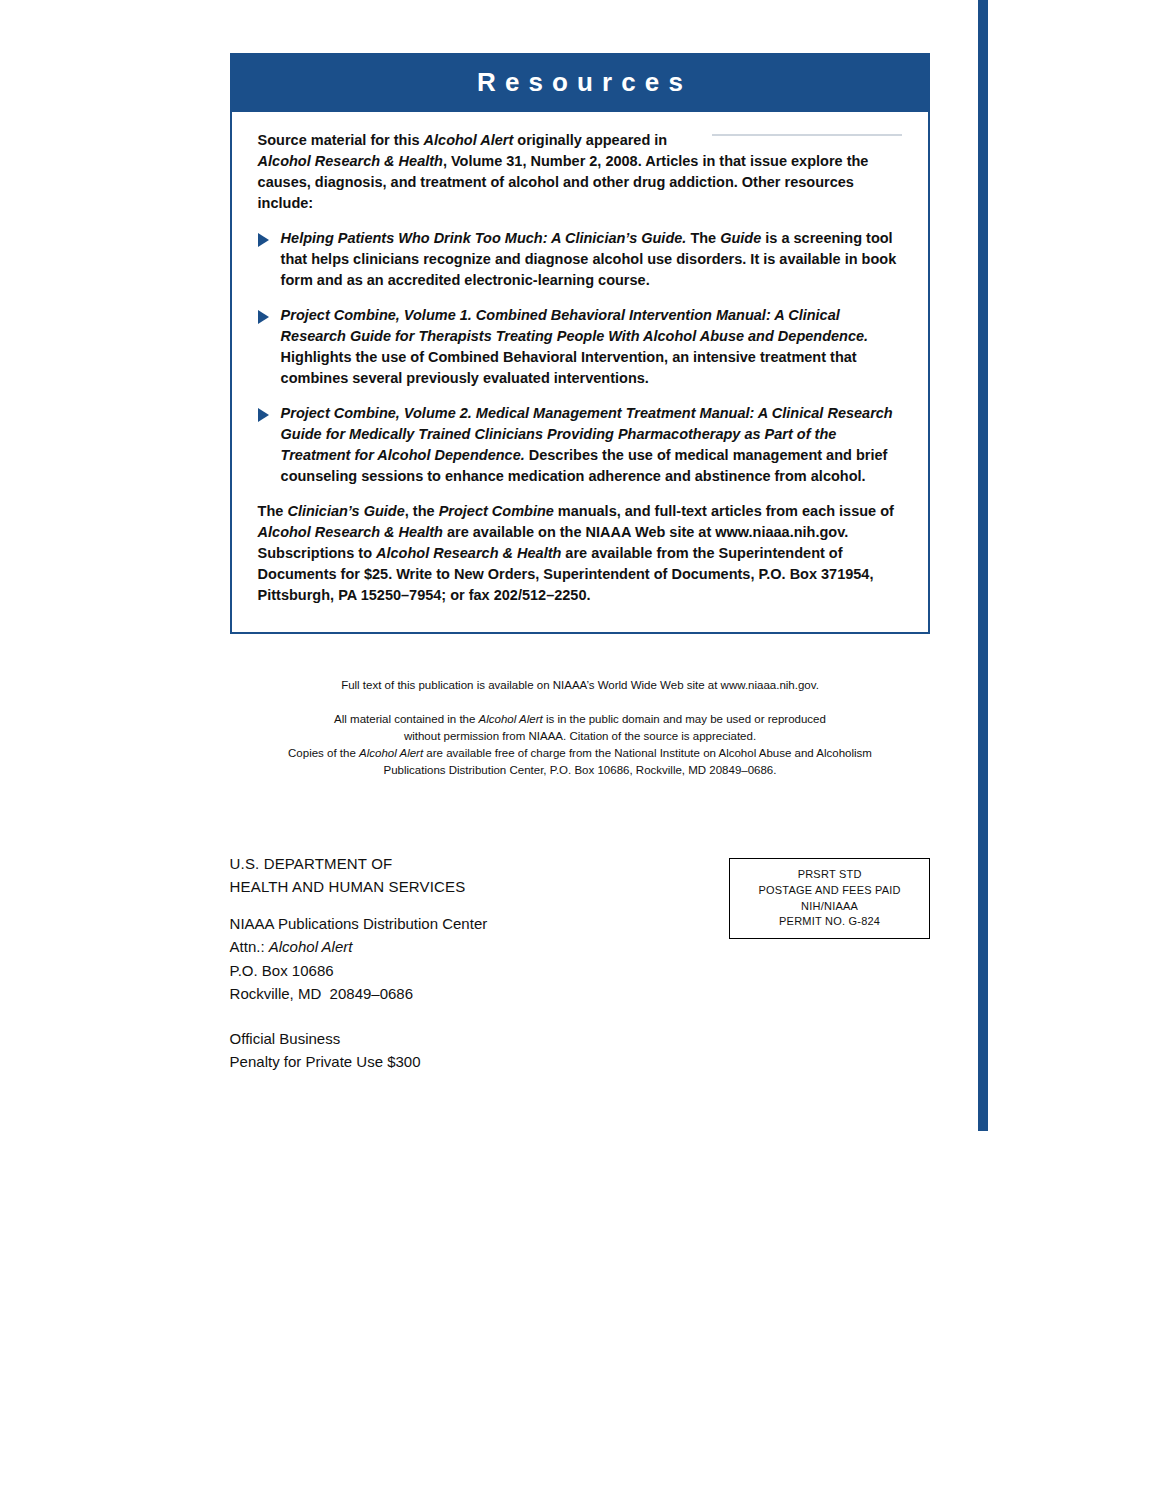Resources
Source material for this Alcohol Alert originally appeared in Alcohol Research & Health, Volume 31, Number 2, 2008. Articles in that issue explore the causes, diagnosis, and treatment of alcohol and other drug addiction. Other resources include:
Helping Patients Who Drink Too Much: A Clinician’s Guide. The Guide is a screening tool that helps clinicians recognize and diagnose alcohol use disorders. It is available in book form and as an accredited electronic-learning course.
Project Combine, Volume 1. Combined Behavioral Intervention Manual: A Clinical Research Guide for Therapists Treating People With Alcohol Abuse and Dependence. Highlights the use of Combined Behavioral Intervention, an intensive treatment that combines several previously evaluated interventions.
Project Combine, Volume 2. Medical Management Treatment Manual: A Clinical Research Guide for Medically Trained Clinicians Providing Pharmacotherapy as Part of the Treatment for Alcohol Dependence. Describes the use of medical management and brief counseling sessions to enhance medication adherence and abstinence from alcohol.
The Clinician’s Guide, the Project Combine manuals, and full-text articles from each issue of Alcohol Research & Health are available on the NIAAA Web site at www.niaaa.nih.gov. Subscriptions to Alcohol Research & Health are available from the Superintendent of Documents for $25. Write to New Orders, Superintendent of Documents, P.O. Box 371954, Pittsburgh, PA 15250–7954; or fax 202/512–2250.
Full text of this publication is available on NIAAA’s World Wide Web site at www.niaaa.nih.gov.
All material contained in the Alcohol Alert is in the public domain and may be used or reproduced
without permission from NIAAA. Citation of the source is appreciated.
Copies of the Alcohol Alert are available free of charge from the National Institute on Alcohol Abuse and Alcoholism
Publications Distribution Center, P.O. Box 10686, Rockville, MD 20849–0686.
U.S. DEPARTMENT OF
HEALTH AND HUMAN SERVICES
NIAAA Publications Distribution Center
Attn.: Alcohol Alert
P.O. Box 10686
Rockville, MD 20849–0686
Official Business
Penalty for Private Use $300
PRSRT STD
POSTAGE AND FEES PAID
NIH/NIAAA
PERMIT NO. G-824